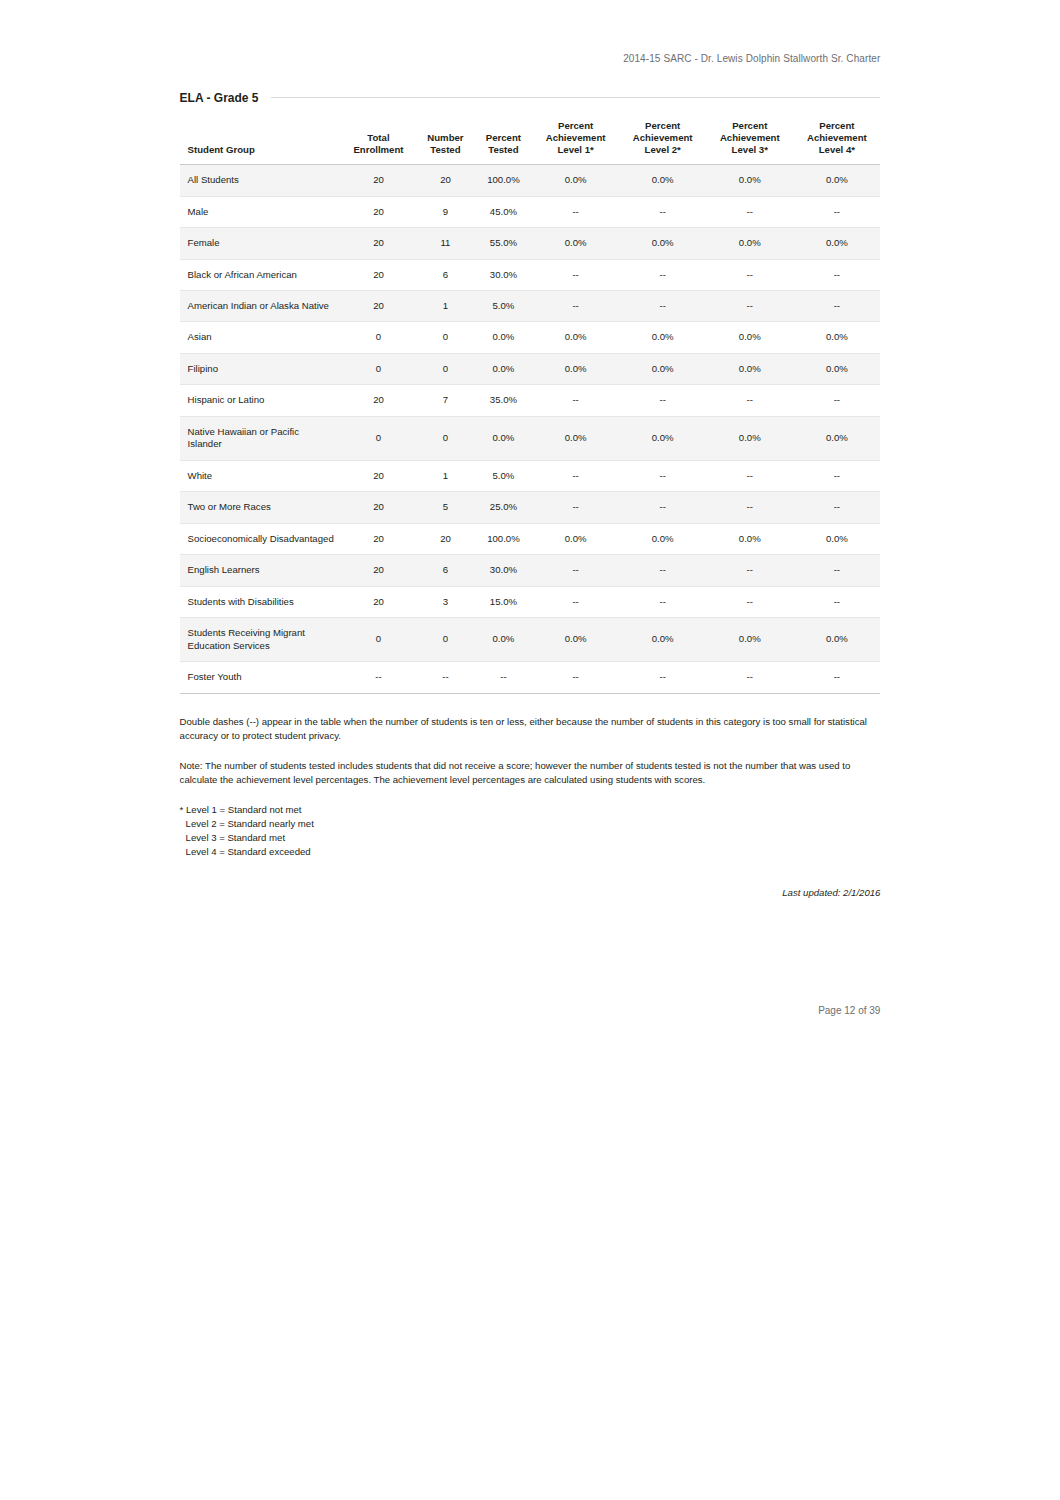2014-15 SARC - Dr. Lewis Dolphin Stallworth Sr. Charter
ELA - Grade 5
| Student Group | Total Enrollment | Number Tested | Percent Tested | Percent Achievement Level 1* | Percent Achievement Level 2* | Percent Achievement Level 3* | Percent Achievement Level 4* |
| --- | --- | --- | --- | --- | --- | --- | --- |
| All Students | 20 | 20 | 100.0% | 0.0% | 0.0% | 0.0% | 0.0% |
| Male | 20 | 9 | 45.0% | -- | -- | -- | -- |
| Female | 20 | 11 | 55.0% | 0.0% | 0.0% | 0.0% | 0.0% |
| Black or African American | 20 | 6 | 30.0% | -- | -- | -- | -- |
| American Indian or Alaska Native | 20 | 1 | 5.0% | -- | -- | -- | -- |
| Asian | 0 | 0 | 0.0% | 0.0% | 0.0% | 0.0% | 0.0% |
| Filipino | 0 | 0 | 0.0% | 0.0% | 0.0% | 0.0% | 0.0% |
| Hispanic or Latino | 20 | 7 | 35.0% | -- | -- | -- | -- |
| Native Hawaiian or Pacific Islander | 0 | 0 | 0.0% | 0.0% | 0.0% | 0.0% | 0.0% |
| White | 20 | 1 | 5.0% | -- | -- | -- | -- |
| Two or More Races | 20 | 5 | 25.0% | -- | -- | -- | -- |
| Socioeconomically Disadvantaged | 20 | 20 | 100.0% | 0.0% | 0.0% | 0.0% | 0.0% |
| English Learners | 20 | 6 | 30.0% | -- | -- | -- | -- |
| Students with Disabilities | 20 | 3 | 15.0% | -- | -- | -- | -- |
| Students Receiving Migrant Education Services | 0 | 0 | 0.0% | 0.0% | 0.0% | 0.0% | 0.0% |
| Foster Youth | -- | -- | -- | -- | -- | -- | -- |
Double dashes (--) appear in the table when the number of students is ten or less, either because the number of students in this category is too small for statistical accuracy or to protect student privacy.
Note: The number of students tested includes students that did not receive a score; however the number of students tested is not the number that was used to calculate the achievement level percentages. The achievement level percentages are calculated using students with scores.
* Level 1 = Standard not met
Level 2 = Standard nearly met
Level 3 = Standard met
Level 4 = Standard exceeded
Last updated: 2/1/2016
Page 12 of 39